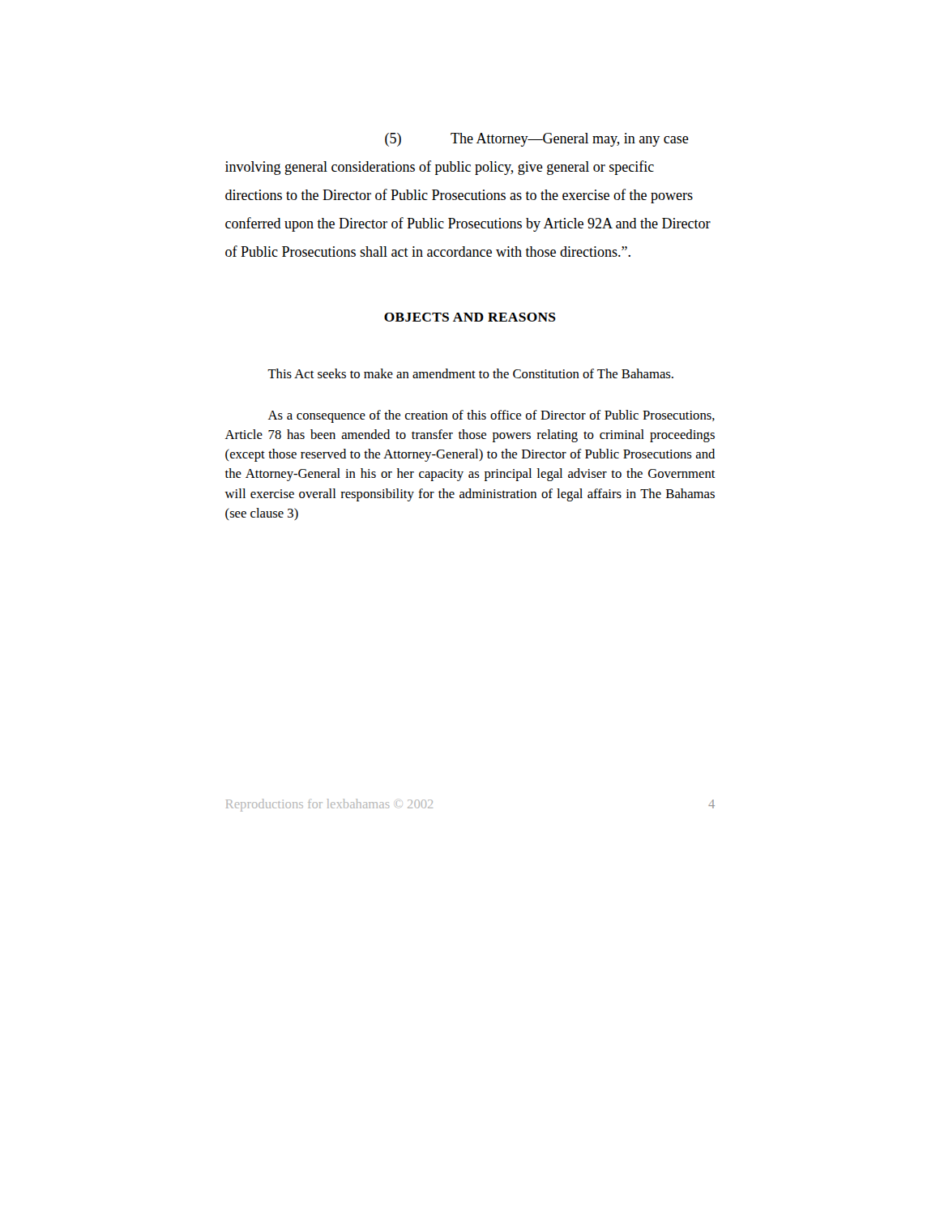(5) The Attorney—General may, in any case involving general considerations of public policy, give general or specific directions to the Director of Public Prosecutions as to the exercise of the powers conferred upon the Director of Public Prosecutions by Article 92A and the Director of Public Prosecutions shall act in accordance with those directions.”.
OBJECTS AND REASONS
This Act seeks to make an amendment to the Constitution of The Bahamas.
As a consequence of the creation of this office of Director of Public Prosecutions, Article 78 has been amended to transfer those powers relating to criminal proceedings (except those reserved to the Attorney-General) to the Director of Public Prosecutions and the Attorney-General in his or her capacity as principal legal adviser to the Government will exercise overall responsibility for the administration of legal affairs in The Bahamas (see clause 3)
Reproductions for lexbahamas © 2002 4